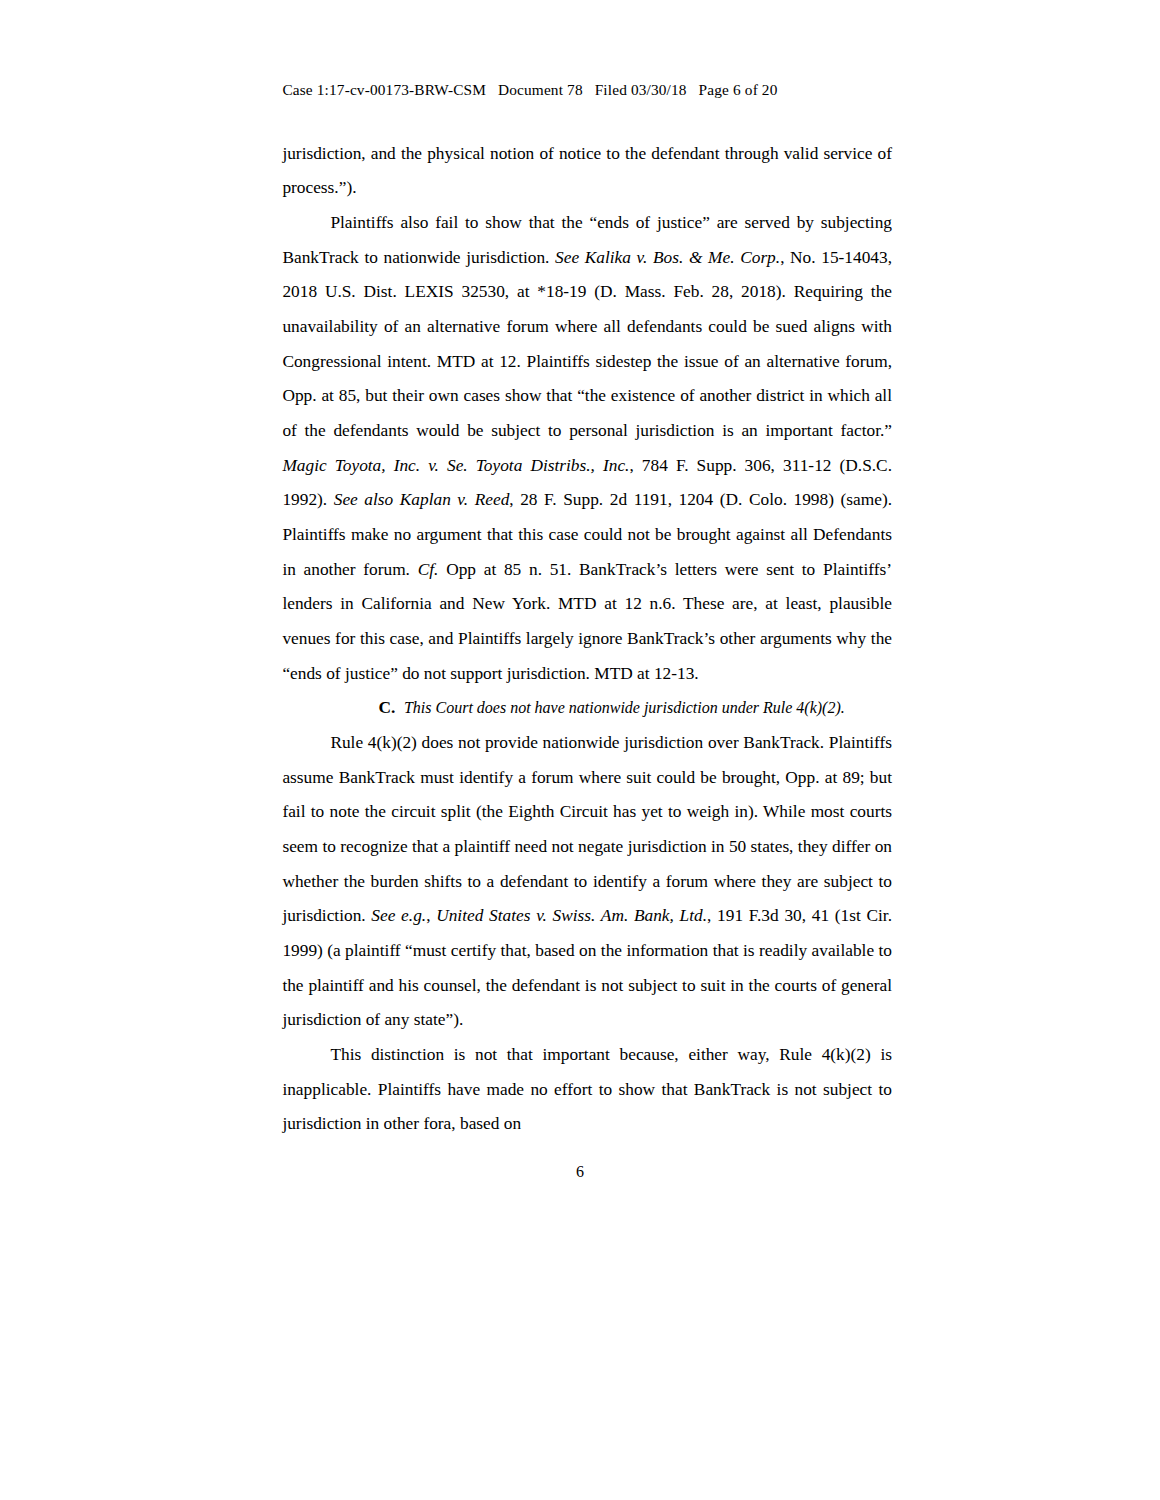Case 1:17-cv-00173-BRW-CSM Document 78 Filed 03/30/18 Page 6 of 20
jurisdiction, and the physical notion of notice to the defendant through valid service of process.”).
Plaintiffs also fail to show that the “ends of justice” are served by subjecting BankTrack to nationwide jurisdiction. See Kalika v. Bos. & Me. Corp., No. 15-14043, 2018 U.S. Dist. LEXIS 32530, at *18-19 (D. Mass. Feb. 28, 2018). Requiring the unavailability of an alternative forum where all defendants could be sued aligns with Congressional intent. MTD at 12. Plaintiffs sidestep the issue of an alternative forum, Opp. at 85, but their own cases show that “the existence of another district in which all of the defendants would be subject to personal jurisdiction is an important factor.” Magic Toyota, Inc. v. Se. Toyota Distribs., Inc., 784 F. Supp. 306, 311-12 (D.S.C. 1992). See also Kaplan v. Reed, 28 F. Supp. 2d 1191, 1204 (D. Colo. 1998) (same). Plaintiffs make no argument that this case could not be brought against all Defendants in another forum. Cf. Opp at 85 n. 51. BankTrack’s letters were sent to Plaintiffs’ lenders in California and New York. MTD at 12 n.6. These are, at least, plausible venues for this case, and Plaintiffs largely ignore BankTrack’s other arguments why the “ends of justice” do not support jurisdiction. MTD at 12-13.
C. This Court does not have nationwide jurisdiction under Rule 4(k)(2).
Rule 4(k)(2) does not provide nationwide jurisdiction over BankTrack. Plaintiffs assume BankTrack must identify a forum where suit could be brought, Opp. at 89; but fail to note the circuit split (the Eighth Circuit has yet to weigh in). While most courts seem to recognize that a plaintiff need not negate jurisdiction in 50 states, they differ on whether the burden shifts to a defendant to identify a forum where they are subject to jurisdiction. See e.g., United States v. Swiss. Am. Bank, Ltd., 191 F.3d 30, 41 (1st Cir. 1999) (a plaintiff “must certify that, based on the information that is readily available to the plaintiff and his counsel, the defendant is not subject to suit in the courts of general jurisdiction of any state”).
This distinction is not that important because, either way, Rule 4(k)(2) is inapplicable. Plaintiffs have made no effort to show that BankTrack is not subject to jurisdiction in other fora, based on
6